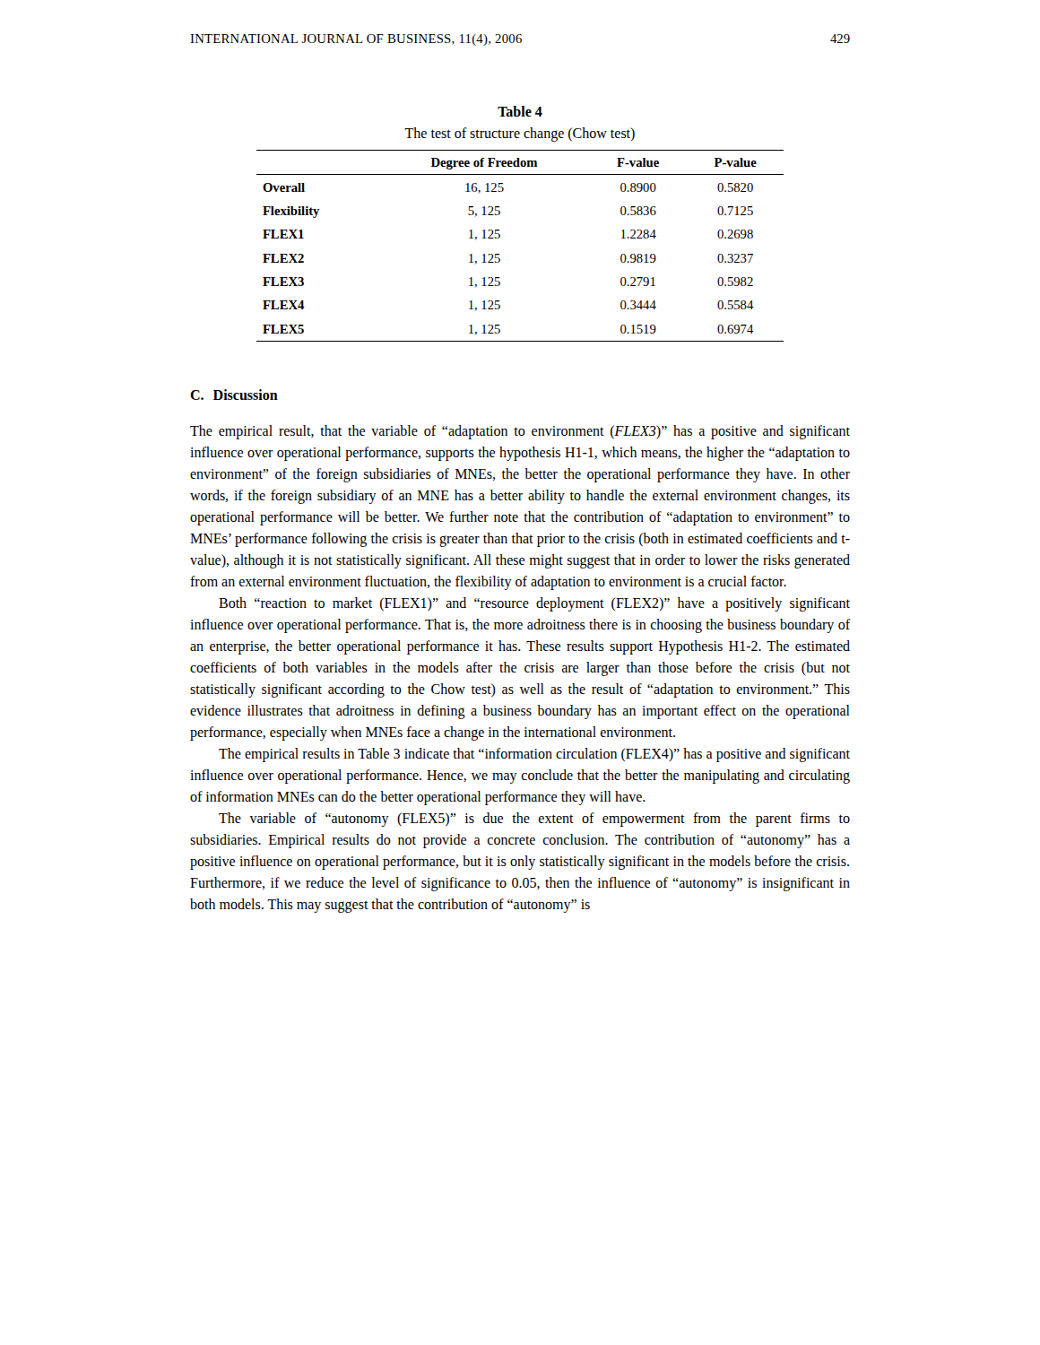INTERNATIONAL JOURNAL OF BUSINESS, 11(4), 2006 429
Table 4 The test of structure change (Chow test)
| | Degree of Freedom | F-value | P-value |
| --- | --- | --- | --- |
| Overall | 16, 125 | 0.8900 | 0.5820 |
| Flexibility | 5, 125 | 0.5836 | 0.7125 |
| FLEX1 | 1, 125 | 1.2284 | 0.2698 |
| FLEX2 | 1, 125 | 0.9819 | 0.3237 |
| FLEX3 | 1, 125 | 0.2791 | 0.5982 |
| FLEX4 | 1, 125 | 0.3444 | 0.5584 |
| FLEX5 | 1, 125 | 0.1519 | 0.6974 |
C. Discussion
The empirical result, that the variable of “adaptation to environment (FLEX3)” has a positive and significant influence over operational performance, supports the hypothesis H1-1, which means, the higher the “adaptation to environment” of the foreign subsidiaries of MNEs, the better the operational performance they have. In other words, if the foreign subsidiary of an MNE has a better ability to handle the external environment changes, its operational performance will be better. We further note that the contribution of “adaptation to environment” to MNEs’ performance following the crisis is greater than that prior to the crisis (both in estimated coefficients and t-value), although it is not statistically significant. All these might suggest that in order to lower the risks generated from an external environment fluctuation, the flexibility of adaptation to environment is a crucial factor.
Both “reaction to market (FLEX1)” and “resource deployment (FLEX2)” have a positively significant influence over operational performance. That is, the more adroitness there is in choosing the business boundary of an enterprise, the better operational performance it has. These results support Hypothesis H1-2. The estimated coefficients of both variables in the models after the crisis are larger than those before the crisis (but not statistically significant according to the Chow test) as well as the result of “adaptation to environment.” This evidence illustrates that adroitness in defining a business boundary has an important effect on the operational performance, especially when MNEs face a change in the international environment.
The empirical results in Table 3 indicate that “information circulation (FLEX4)” has a positive and significant influence over operational performance. Hence, we may conclude that the better the manipulating and circulating of information MNEs can do the better operational performance they will have.
The variable of “autonomy (FLEX5)” is due the extent of empowerment from the parent firms to subsidiaries. Empirical results do not provide a concrete conclusion. The contribution of “autonomy” has a positive influence on operational performance, but it is only statistically significant in the models before the crisis. Furthermore, if we reduce the level of significance to 0.05, then the influence of “autonomy” is insignificant in both models. This may suggest that the contribution of “autonomy” is